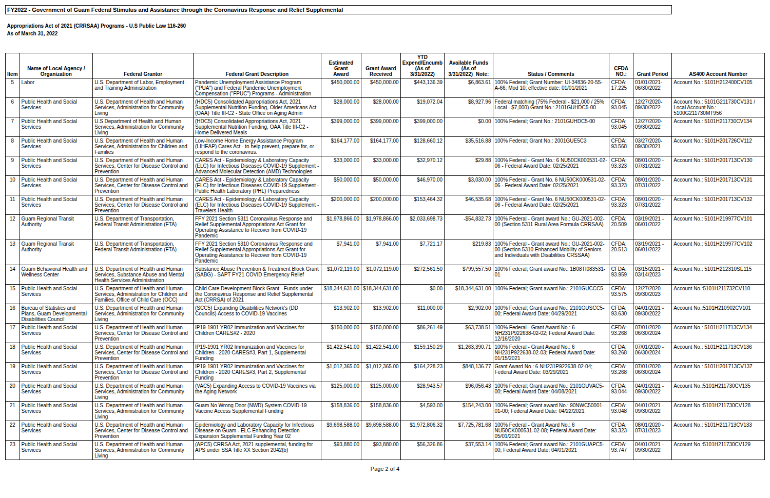| FY2022 - Government of Guam Federal Stimulus and Assistance through the Coronavirus Response and Relief Supplemental |
| Appropriations Act of 2021 (CRRSAA) Programs - U.S Public Law 116-260 |
| As of March 31, 2022 |
| Item | Name of Local Agency / Organization | Federal Grantor | Federal Grant Description | Estimated Grant Award | Grant Award Received | YTD Expend/Encumb (As of 3/31/2022) | Available Funds (As of 3/31/2022) Note: | Status / Comments | CFDA NO.: | Grant Period | AS400 Account Number |
| 5 | Labor | U.S. Department of Labor, Employment and Training Administration | Pandemic Unemployment Assistance Program ("PUA") and Federal Pandemic Unemployment Compensation ("FPUC") Programs - Administration | $450,000.00 | $450,000.00 | $443,136.39 | $6,863.61 | 100% Federal; Grant Number: UI-34836-20-55-A-66; Mod 10; effective date: 01/01/2021 | CFDA: 17.225 | 01/01/2021-06/30/2022 | Account No.: 5101H212400CV105 |
| 6 | Public Health and Social Services | U.S. Department of Health and Human Services, Administration for Community Living | (HDC5) Consolidated Appropriations Act, 2021 Supplemental Nutrition Funding, Older Americans Act (OAA) Title III-C2 - State Office on Aging Admin | $28,000.00 | $28,000.00 | $19,072.04 | $8,927.96 | Federal matching (75% Federal - $21,000 / 25% Local - $7,000) Grant No.: 2101GUHDC5-00 | CFDA: 93.045 | 12/27/2020-09/30/2022 | Account No.: 5101G211730CV131 / Local Account No.: 5100G211730MT956 |
| 7 | Public Health and Social Services | U.S Department of Health and Human Services, Administration for Community Living | (HDC5) Consolidated Appropriations Act, 2021 Supplemental Nutrition Funding, OAA Title III-C2 - Home Delivered Meals | $399,000.00 | $399,000.00 | $399,000.00 | $0.00 | 100% Federal; Grant No.: 2101GUHDC5-00 | CFDA: 93.045 | 12/27/2020-09/30/2022 | Account No.: 5101H211730CV134 |
| 8 | Public Health and Social Services | U.S. Department of Health and Human Services, Administration for Children and Families | Low-Income Home Energy Assistance Program (LIHEAP) Cares Act - to help prevent, prepare for, or respond to the coronavirus. | $164,177.00 | $164,177.00 | $128,660.12 | $35,516.88 | 100% Federal; Grant No.: 2001GUE5C3 | CFDA: 93.568 | 03/27/2020-09/30/2021 | Account No.: 5101H201726CV112 |
| 9 | Public Health and Social Services | U.S. Department of Health and Human Services, Center for Disease Control and Prevention | CARES Act - Epidemiology & Laboratory Capacity (ELC) for Infectious Diseases COVID-19 Supplement - Advanced Molecular Detection (AMD) Technologies | $33,000.00 | $33,000.00 | $32,970.12 | $29.88 | 100% Federal - Grant No.: 6 NU50CK000531-02-06 - Federal Award Date: 02/25/2021 | CFDA: 93.323 | 08/01/2020 - 07/31/2022 | Account No.: 5101H201713CV130 |
| 10 | Public Health and Social Services | U.S. Department of Health and Human Services, Center for Disease Control and Prevention | CARES Act - Epidemiology & Laboratory Capacity (ELC) for Infectious Diseases COVID-19 Supplement - Public Health Laboratory (PHL) Preparedness | $50,000.00 | $50,000.00 | $46,970.00 | $3,030.00 | 100% Federal - Grant No. 6 NU50CK000531-02-06 - Federal Award Date: 02/25/2021 | CFDA: 93.323 | 08/01/2020 - 07/31/2022 | Account No.: 5101H201713CV131 |
| 11 | Public Health and Social Services | U.S. Department of Health and Human Services, Center for Disease Control and Prevention | CARES Act - Epidemiology & Laboratory Capacity (ELC) for Infectious Diseases COVID-19 Supplement - Travelers Health | $200,000.00 | $200,000.00 | $153,464.32 | $46,535.68 | 100% Federal - Grant No. 6 NU50CK000531-02-06 - Federal Award Date: 02/25/2021 | CFDA: 93.323 | 08/01/2020 - 07/31/2022 | Account No.: 5101H201713CV132 |
| 12 | Guam Regional Transit Authority | U.S. Department of Transportation, Federal Transit Administration (FTA) | FFY 2021 Section 5311 Coronavirus Response and Relief Supplemental Appropriations Act Grant for Operating Assistance to Recover from COVID-19 Pandemic | $1,978,866.00 | $1,978,866.00 | $2,033,698.73 | -$54,832.73 | 100% Federal - Grant award No.: GU-2021-002-00 (Section 5311 Rural Area Formula CRRSAA) | CFDA: 20.509 | 03/19/2021 - 06/01/2022 | Account No.: 5101H219977CV101 |
| 13 | Guam Regional Transit Authority | U.S. Department of Transportation, Federal Transit Administration (FTA) | FFY 2021 Section 5310 Coronavirus Response and Relief Supplemental Appropriations Act Grant for Operating Assistance to Recover from COVID-19 Pandemic | $7,941.00 | $7,941.00 | $7,721.17 | $219.83 | 100% Federal - Grant award No.: GU-2021-002-00 (Section 5310 Enhanced Mobility of Seniors and Individuals with Disabilities CRSSAA) | CFDA: 20.513 | 03/19/2021 - 06/01/2022 | Account No.: 5101H219977CV102 |
| 14 | Guam Behavioral Health and Wellness Center | U.S. Department of Health and Human Services, Substance Abuse and Mental Health Services Administration | Substance Abuse Prevention & Treatment Block Grant (SABG) - SAPT FY21 COVID Emergency Relief | $1,072,119.00 | $1,072,119.00 | $272,561.50 | $799,557.50 | 100% Federal; Grant award No.: 1B08TI083531-01 | CFDA: 93.959 | 03/15/2021 - 03/14/2023 | Account No.: 5101H212310SE115 |
| 15 | Public Health and Social Services | U.S. Department of Health and Human Services, Administration for Children and Families, Office of Child Care (OCC) | Child Care Development Block Grant - Funds under the Coronavirus Response and Relief Supplemental Act (CRRSA) of 2021 | $18,344,631.00 | $18,344,631.00 | $0.00 | $18,344,631.00 | 100% Federal; Grant award No.: 2101GUCCC5 | CFDA: 93.575 | 12/27/2020 - 09/30/2023 | Account No.:5101H211732CV110 |
| 16 | Bureau of Statistics and Plans, Guam Developmental Disabilities Council | U.S. Department of Health and Human Services, Administration for Community Living | (SCC5) Expanding Disabilities Network's (DD Councils) Access to COVID-19 Vaccines | $13,902.00 | $13,902.00 | $11,000.00 | $2,902.00 | 100% Federal; Grant award No.: 2101GUSCC5-00; Federal Award Date: 04/29/2021 | CFDA: 93.630 | 04/01/2021 - 09/30/2022 | Account No.:5101H210902CV101 |
| 17 | Public Health and Social Services | U.S. Department of Health and Human Services, Center for Disease Control and Prevention | IP19-1901 YR02 Immunization and Vaccines for Children CARES#2 - 2020 | $150,000.00 | $150,000.00 | $86,261.49 | $63,738.51 | 100% Federal - Grant Award No.: 6 NH231P922638-02-02; Federal Award Date: 12/16/2020 | CFDA: 93.268 | 07/01/2020 - 06/30/2024 | Account No.: 5101H211713CV134 |
| 18 | Public Health and Social Services | U.S. Department of Health and Human Services, Center for Disease Control and Prevention | IP19-1901 YR02 Immunization and Vaccines for Children - 2020 CARES#3, Part 1, Supplemental Funding | $1,422,541.00 | $1,422,541.00 | $159,150.29 | $1,263,390.71 | 100% Federal - Grant Award No.: 6 NH231P922638-02-03; Federal Award Date: 01/15/2021 | CFDA: 93.268 | 07/01/2020 - 06/30/2024 | Account No.: 5101H211713CV136 |
| 19 | Public Health and Social Services | U.S. Department of Health and Human Services, Center for Disease Control and Prevention | IP19-1901 YR02 Immunization and Vaccines for Children - 2020 CARES#3, Part 2, Supplemental Funding | $1,012,365.00 | $1,012,365.00 | $164,228.23 | $848,136.77 | Grant Award No.: 6 NH231P922638-02-04; Federal Award Date: 03/29/2021 | CFDA: 93.268 | 07/01/2020 - 06/30/2024 | Account No.: 5101H201713CV137 |
| 20 | Public Health and Social Services | U.S. Department of Health and Human Services, Administration for Community Living | (VAC5) Expanding Access to COVID-19 Vaccines via the Aging Network | $125,000.00 | $125,000.00 | $28,943.57 | $96,056.43 | 100% Federal; Grant award No.: 2101GUVAC5-00; Federal Award Date: 04/08/2021 | CFDA: 93.044 | 04/01/2021 - 09/30/2022 | Account No.:5101H211730CV135 |
| 21 | Public Health and Social Services | U.S. Department of Health and Human Services, Administration for Community Living | Guam No Wrong Door (NWD) System COVID-19 Vaccine Access Supplemental Funding | $158,836.00 | $158,836.00 | $4,593.00 | $154,243.00 | 100% Federal; Grant award No.: 90NWC50001-01-00; Federal Award Date: 04/22/2021 | CFDA: 93.048 | 04/01/2021 - 09/30/2022 | Account No.:5101H211730CV128 |
| 22 | Public Health and Social Services | U.S. Department of Health and Human Services, Center for Disease Control and Prevention | Epidemiology and Laboratory Capacity for Infectious Disease on Guam - ELC Enhancing Detection Expansion Supplemental Funding Year 02 | $9,698,588.00 | $9,698,588.00 | $1,972,806.32 | $7,725,781.68 | 100% Federal - Grant Award No.: 6 NU50CK000531-02-08; Federal Award Date: 05/01/2021 | CFDA: 93.323 | 08/01/2020 - 07/31/2023 | Account No.: 5101H211713CV133 |
| 23 | Public Health and Social Services | U.S. Department of Health and Human Services, Administration for Community Living | (APC5) CRRSA Act, 2021 supplemental, funding for APS under SSA Title XX Section 2042(b) | $93,880.00 | $93,880.00 | $56,326.86 | $37,553.14 | 100% Federal; Grant award No.: 2101GUAPC5-00; Federal Award Date: 04/01/2021 | CFDA: 93.747 | 04/01/2021 - 09/30/2022 | Account No.:5101H211730CV129 |
Page 2 of 4